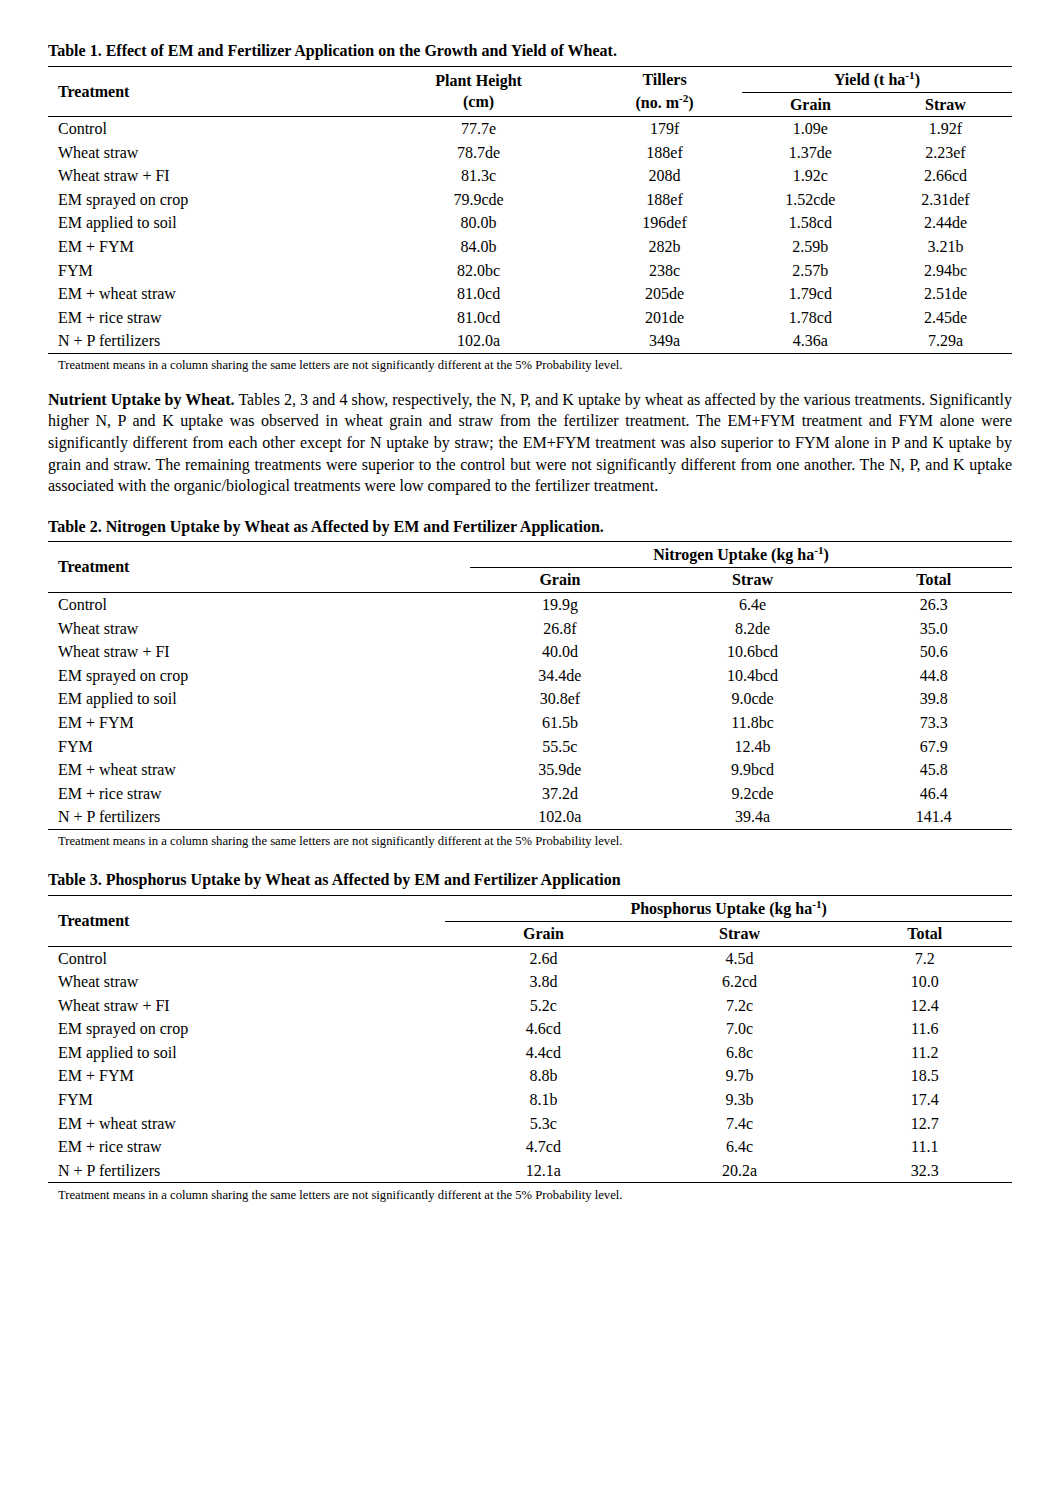Table 1. Effect of EM and Fertilizer Application on the Growth and Yield of Wheat.
| Treatment | Plant Height (cm) | Tillers (no. m -2 ) | Yield (t ha -1 ) |
| --- | --- | --- | --- |
| Grain | Straw |
| Control | 77.7e | 179f | 1.09e | 1.92f |
| Wheat straw | 78.7de | 188ef | 1.37de | 2.23ef |
| Wheat straw + FI | 81.3c | 208d | 1.92c | 2.66cd |
| EM sprayed on crop | 79.9cde | 188ef | 1.52cde | 2.31def |
| EM applied to soil | 80.0b | 196def | 1.58cd | 2.44de |
| EM + FYM | 84.0b | 282b | 2.59b | 3.21b |
| FYM | 82.0bc | 238c | 2.57b | 2.94bc |
| EM + wheat straw | 81.0cd | 205de | 1.79cd | 2.51de |
| EM + rice straw | 81.0cd | 201de | 1.78cd | 2.45de |
| N + P fertilizers | 102.0a | 349a | 4.36a | 7.29a |
Treatment means in a column sharing the same letters are not significantly different at the 5% Probability level.
Nutrient Uptake by Wheat. Tables 2, 3 and 4 show, respectively, the N, P, and K uptake by wheat as affected by the various treatments. Significantly higher N, P and K uptake was observed in wheat grain and straw from the fertilizer treatment. The EM+FYM treatment and FYM alone were significantly different from each other except for N uptake by straw; the EM+FYM treatment was also superior to FYM alone in P and K uptake by grain and straw. The remaining treatments were superior to the control but were not significantly different from one another. The N, P, and K uptake associated with the organic/biological treatments were low compared to the fertilizer treatment.
Table 2. Nitrogen Uptake by Wheat as Affected by EM and Fertilizer Application.
| Treatment | Nitrogen Uptake (kg ha -1 ) |
| --- | --- |
| Grain | Straw | Total |
| Control | 19.9g | 6.4e | 26.3 |
| Wheat straw | 26.8f | 8.2de | 35.0 |
| Wheat straw + FI | 40.0d | 10.6bcd | 50.6 |
| EM sprayed on crop | 34.4de | 10.4bcd | 44.8 |
| EM applied to soil | 30.8ef | 9.0cde | 39.8 |
| EM + FYM | 61.5b | 11.8bc | 73.3 |
| FYM | 55.5c | 12.4b | 67.9 |
| EM + wheat straw | 35.9de | 9.9bcd | 45.8 |
| EM + rice straw | 37.2d | 9.2cde | 46.4 |
| N + P fertilizers | 102.0a | 39.4a | 141.4 |
Treatment means in a column sharing the same letters are not significantly different at the 5% Probability level.
Table 3. Phosphorus Uptake by Wheat as Affected by EM and Fertilizer Application
| Treatment | Phosphorus Uptake (kg ha -1 ) |
| --- | --- |
| Grain | Straw | Total |
| Control | 2.6d | 4.5d | 7.2 |
| Wheat straw | 3.8d | 6.2cd | 10.0 |
| Wheat straw + FI | 5.2c | 7.2c | 12.4 |
| EM sprayed on crop | 4.6cd | 7.0c | 11.6 |
| EM applied to soil | 4.4cd | 6.8c | 11.2 |
| EM + FYM | 8.8b | 9.7b | 18.5 |
| FYM | 8.1b | 9.3b | 17.4 |
| EM + wheat straw | 5.3c | 7.4c | 12.7 |
| EM + rice straw | 4.7cd | 6.4c | 11.1 |
| N + P fertilizers | 12.1a | 20.2a | 32.3 |
Treatment means in a column sharing the same letters are not significantly different at the 5% Probability level.